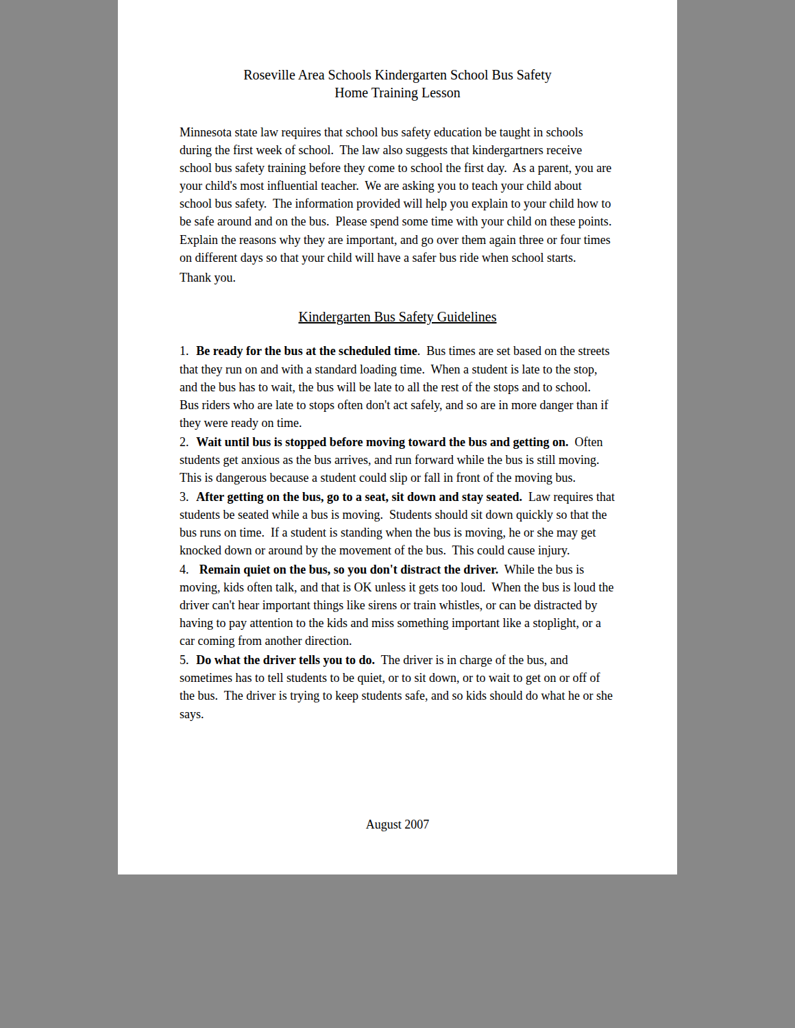Roseville Area Schools Kindergarten School Bus Safety
Home Training Lesson
Minnesota state law requires that school bus safety education be taught in schools during the first week of school. The law also suggests that kindergartners receive school bus safety training before they come to school the first day. As a parent, you are your child's most influential teacher. We are asking you to teach your child about school bus safety. The information provided will help you explain to your child how to be safe around and on the bus. Please spend some time with your child on these points. Explain the reasons why they are important, and go over them again three or four times on different days so that your child will have a safer bus ride when school starts.
Thank you.
Kindergarten Bus Safety Guidelines
1. Be ready for the bus at the scheduled time. Bus times are set based on the streets that they run on and with a standard loading time. When a student is late to the stop, and the bus has to wait, the bus will be late to all the rest of the stops and to school. Bus riders who are late to stops often don't act safely, and so are in more danger than if they were ready on time.
2. Wait until bus is stopped before moving toward the bus and getting on. Often students get anxious as the bus arrives, and run forward while the bus is still moving. This is dangerous because a student could slip or fall in front of the moving bus.
3. After getting on the bus, go to a seat, sit down and stay seated. Law requires that students be seated while a bus is moving. Students should sit down quickly so that the bus runs on time. If a student is standing when the bus is moving, he or she may get knocked down or around by the movement of the bus. This could cause injury.
4. Remain quiet on the bus, so you don't distract the driver. While the bus is moving, kids often talk, and that is OK unless it gets too loud. When the bus is loud the driver can't hear important things like sirens or train whistles, or can be distracted by having to pay attention to the kids and miss something important like a stoplight, or a car coming from another direction.
5. Do what the driver tells you to do. The driver is in charge of the bus, and sometimes has to tell students to be quiet, or to sit down, or to wait to get on or off of the bus. The driver is trying to keep students safe, and so kids should do what he or she says.
August 2007